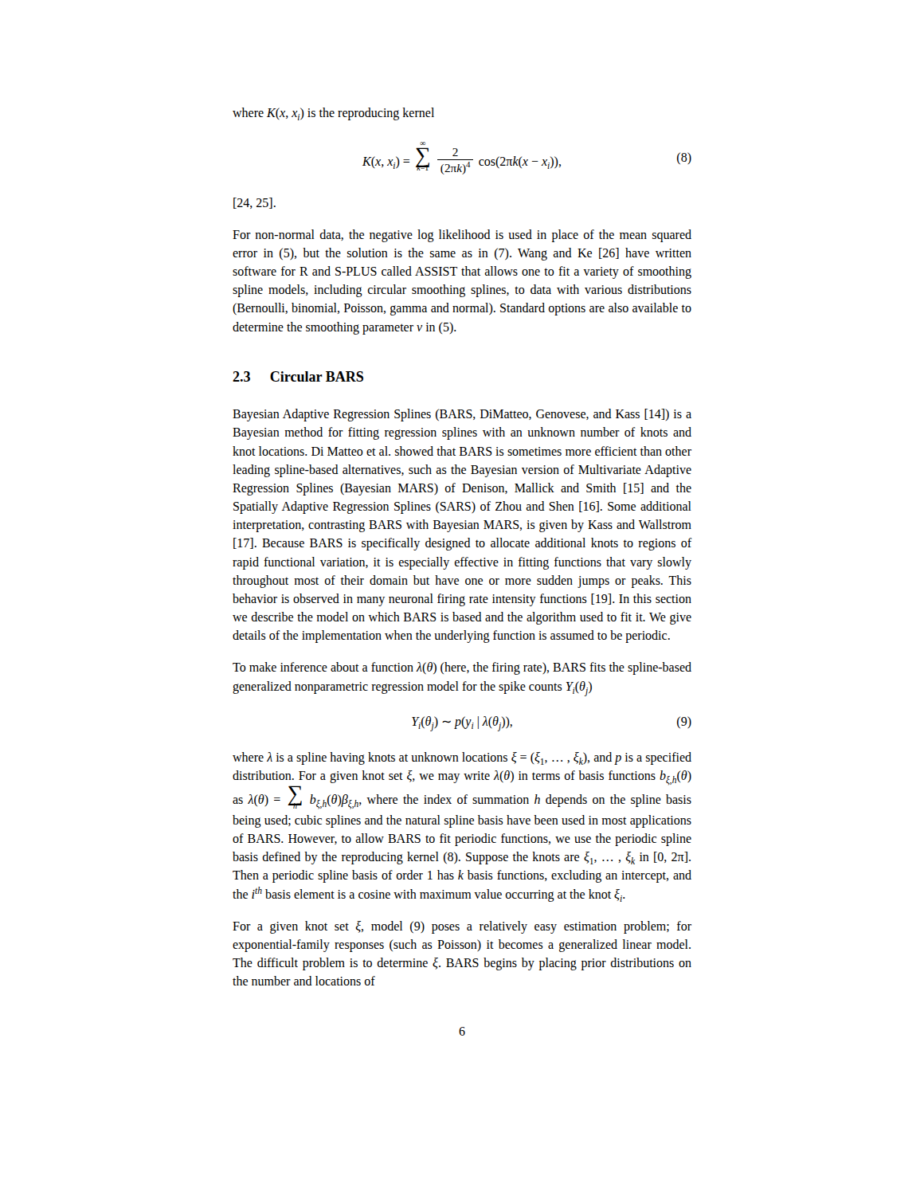where K(x, xi) is the reproducing kernel
K(x, xi) = ∞ ∑ k=1 2 (2πk)4 cos(2πk(x − xi)), (8)
[24, 25].
For non-normal data, the negative log likelihood is used in place of the mean squared error in (5), but the solution is the same as in (7). Wang and Ke [26] have written software for R and S-PLUS called ASSIST that allows one to fit a variety of smoothing spline models, including circular smoothing splines, to data with various distributions (Bernoulli, binomial, Poisson, gamma and normal). Standard options are also available to determine the smoothing parameter ν in (5).
2.3 Circular BARS
Bayesian Adaptive Regression Splines (BARS, DiMatteo, Genovese, and Kass [14]) is a Bayesian method for fitting regression splines with an unknown number of knots and knot locations. Di Matteo et al. showed that BARS is sometimes more efficient than other leading spline-based alternatives, such as the Bayesian version of Multivariate Adaptive Regression Splines (Bayesian MARS) of Denison, Mallick and Smith [15] and the Spatially Adaptive Regression Splines (SARS) of Zhou and Shen [16]. Some additional interpretation, contrasting BARS with Bayesian MARS, is given by Kass and Wallstrom [17]. Because BARS is specifically designed to allocate additional knots to regions of rapid functional variation, it is especially effective in fitting functions that vary slowly throughout most of their domain but have one or more sudden jumps or peaks. This behavior is observed in many neuronal firing rate intensity functions [19]. In this section we describe the model on which BARS is based and the algorithm used to fit it. We give details of the implementation when the underlying function is assumed to be periodic.
To make inference about a function λ(θ) (here, the firing rate), BARS fits the spline-based generalized nonparametric regression model for the spike counts Yi(θj)
Yi(θj) ∼ p(yi | λ(θj)), (9)
where λ is a spline having knots at unknown locations ξ = (ξ1, … , ξk), and p is a specified distribution. For a given knot set ξ, we may write λ(θ) in terms of basis functions bξ,h(θ) as λ(θ) = ∑h bξ,h(θ)βξ,h, where the index of summation h depends on the spline basis being used; cubic splines and the natural spline basis have been used in most applications of BARS. However, to allow BARS to fit periodic functions, we use the periodic spline basis defined by the reproducing kernel (8). Suppose the knots are ξ1, … , ξk in [0, 2π]. Then a periodic spline basis of order 1 has k basis functions, excluding an intercept, and the ith basis element is a cosine with maximum value occurring at the knot ξi.
For a given knot set ξ, model (9) poses a relatively easy estimation problem; for exponential-family responses (such as Poisson) it becomes a generalized linear model. The difficult problem is to determine ξ. BARS begins by placing prior distributions on the number and locations of
6